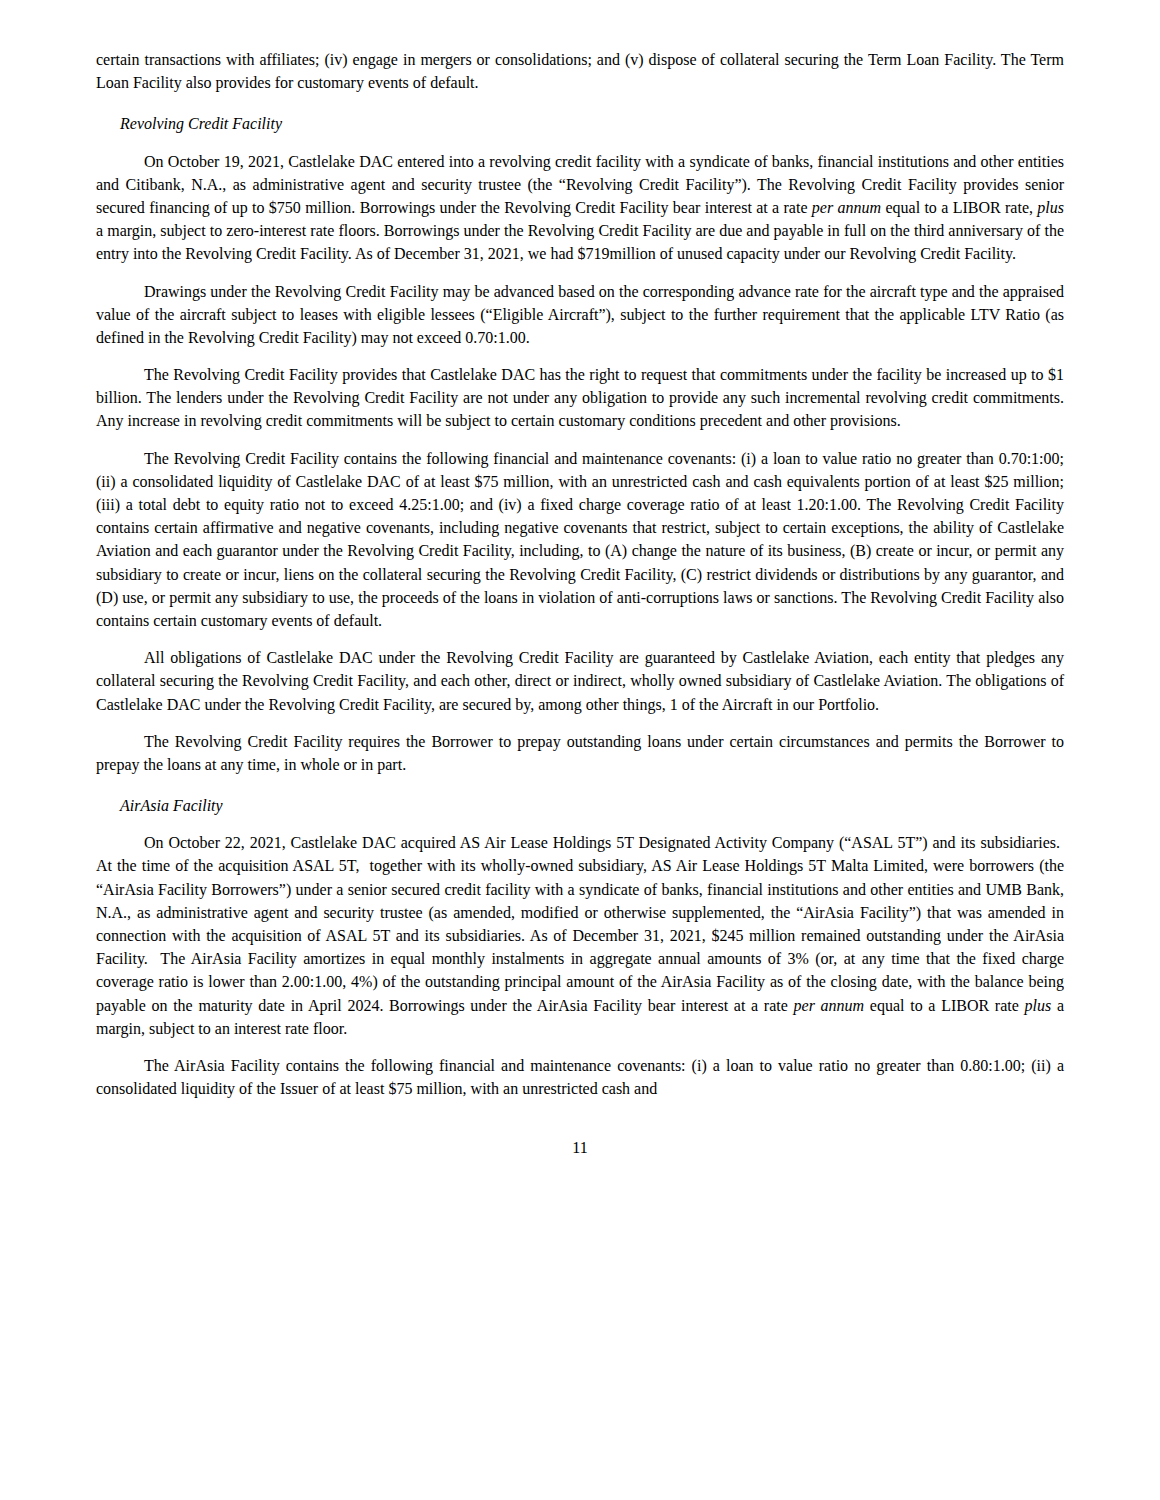certain transactions with affiliates; (iv) engage in mergers or consolidations; and (v) dispose of collateral securing the Term Loan Facility. The Term Loan Facility also provides for customary events of default.
Revolving Credit Facility
On October 19, 2021, Castlelake DAC entered into a revolving credit facility with a syndicate of banks, financial institutions and other entities and Citibank, N.A., as administrative agent and security trustee (the “Revolving Credit Facility”). The Revolving Credit Facility provides senior secured financing of up to $750 million. Borrowings under the Revolving Credit Facility bear interest at a rate per annum equal to a LIBOR rate, plus a margin, subject to zero-interest rate floors. Borrowings under the Revolving Credit Facility are due and payable in full on the third anniversary of the entry into the Revolving Credit Facility. As of December 31, 2021, we had $719million of unused capacity under our Revolving Credit Facility.
Drawings under the Revolving Credit Facility may be advanced based on the corresponding advance rate for the aircraft type and the appraised value of the aircraft subject to leases with eligible lessees (“Eligible Aircraft”), subject to the further requirement that the applicable LTV Ratio (as defined in the Revolving Credit Facility) may not exceed 0.70:1.00.
The Revolving Credit Facility provides that Castlelake DAC has the right to request that commitments under the facility be increased up to $1 billion. The lenders under the Revolving Credit Facility are not under any obligation to provide any such incremental revolving credit commitments. Any increase in revolving credit commitments will be subject to certain customary conditions precedent and other provisions.
The Revolving Credit Facility contains the following financial and maintenance covenants: (i) a loan to value ratio no greater than 0.70:1:00; (ii) a consolidated liquidity of Castlelake DAC of at least $75 million, with an unrestricted cash and cash equivalents portion of at least $25 million; (iii) a total debt to equity ratio not to exceed 4.25:1.00; and (iv) a fixed charge coverage ratio of at least 1.20:1.00. The Revolving Credit Facility contains certain affirmative and negative covenants, including negative covenants that restrict, subject to certain exceptions, the ability of Castlelake Aviation and each guarantor under the Revolving Credit Facility, including, to (A) change the nature of its business, (B) create or incur, or permit any subsidiary to create or incur, liens on the collateral securing the Revolving Credit Facility, (C) restrict dividends or distributions by any guarantor, and (D) use, or permit any subsidiary to use, the proceeds of the loans in violation of anti-corruptions laws or sanctions. The Revolving Credit Facility also contains certain customary events of default.
All obligations of Castlelake DAC under the Revolving Credit Facility are guaranteed by Castlelake Aviation, each entity that pledges any collateral securing the Revolving Credit Facility, and each other, direct or indirect, wholly owned subsidiary of Castlelake Aviation. The obligations of Castlelake DAC under the Revolving Credit Facility, are secured by, among other things, 1 of the Aircraft in our Portfolio.
The Revolving Credit Facility requires the Borrower to prepay outstanding loans under certain circumstances and permits the Borrower to prepay the loans at any time, in whole or in part.
AirAsia Facility
On October 22, 2021, Castlelake DAC acquired AS Air Lease Holdings 5T Designated Activity Company (“ASAL 5T”) and its subsidiaries. At the time of the acquisition ASAL 5T, together with its wholly-owned subsidiary, AS Air Lease Holdings 5T Malta Limited, were borrowers (the “AirAsia Facility Borrowers”) under a senior secured credit facility with a syndicate of banks, financial institutions and other entities and UMB Bank, N.A., as administrative agent and security trustee (as amended, modified or otherwise supplemented, the “AirAsia Facility”) that was amended in connection with the acquisition of ASAL 5T and its subsidiaries. As of December 31, 2021, $245 million remained outstanding under the AirAsia Facility. The AirAsia Facility amortizes in equal monthly instalments in aggregate annual amounts of 3% (or, at any time that the fixed charge coverage ratio is lower than 2.00:1.00, 4%) of the outstanding principal amount of the AirAsia Facility as of the closing date, with the balance being payable on the maturity date in April 2024. Borrowings under the AirAsia Facility bear interest at a rate per annum equal to a LIBOR rate plus a margin, subject to an interest rate floor.
The AirAsia Facility contains the following financial and maintenance covenants: (i) a loan to value ratio no greater than 0.80:1.00; (ii) a consolidated liquidity of the Issuer of at least $75 million, with an unrestricted cash and
11